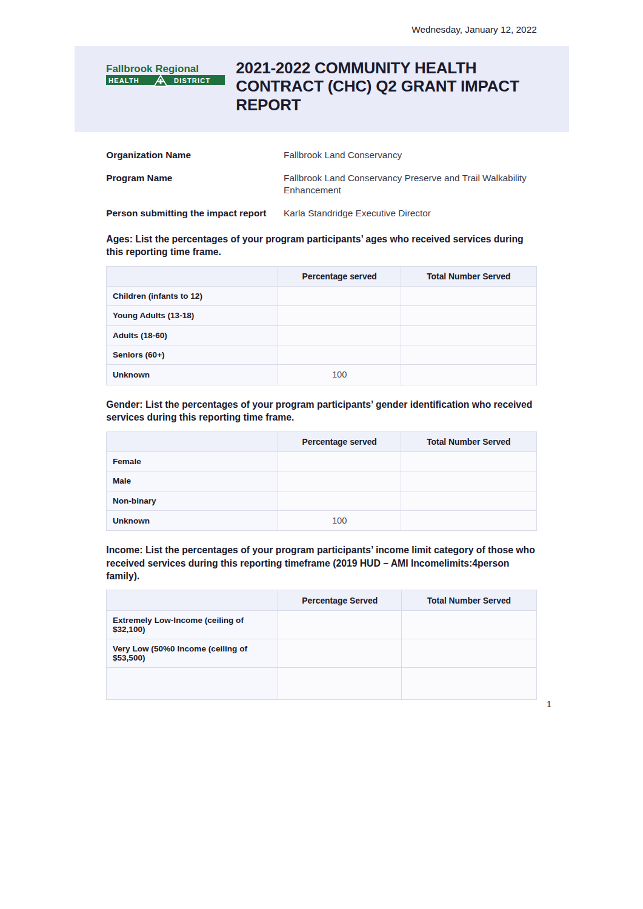Wednesday, January 12, 2022
Fallbrook Regional HEALTH DISTRICT
2021-2022 COMMUNITY HEALTH CONTRACT (CHC) Q2 GRANT IMPACT REPORT
Organization Name
Fallbrook Land Conservancy
Program Name
Fallbrook Land Conservancy Preserve and Trail Walkability Enhancement
Person submitting the impact report
Karla Standridge Executive Director
Ages: List the percentages of your program participants’ ages who received services during this reporting time frame.
| | Percentage served | Total Number Served |
| --- | --- | --- |
| Children (infants to 12) | | |
| Young Adults (13-18) | | |
| Adults (18-60) | | |
| Seniors (60+) | | |
| Unknown | 100 | |
Gender: List the percentages of your program participants’ gender identification who received services during this reporting time frame.
| | Percentage served | Total Number Served |
| --- | --- | --- |
| Female | | |
| Male | | |
| Non-binary | | |
| Unknown | 100 | |
Income: List the percentages of your program participants’ income limit category of those who received services during this reporting timeframe (2019 HUD – AMI Incomelimits:4person family).
| | Percentage Served | Total Number Served |
| --- | --- | --- |
| Extremely Low-Income (ceiling of $32,100) | | |
| Very Low (50%0 Income (ceiling of $53,500) | | |
1